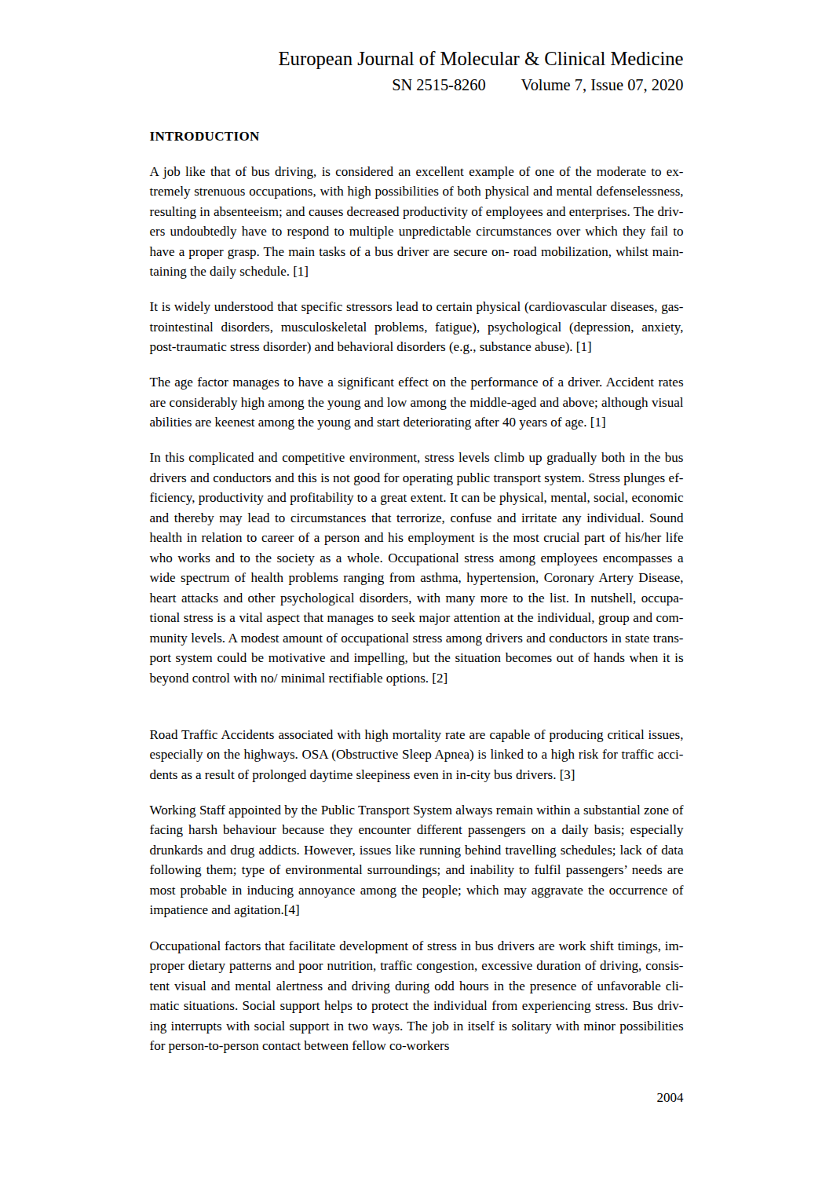European Journal of Molecular & Clinical Medicine
SN 2515-8260 Volume 7, Issue 07, 2020
Introduction
A job like that of bus driving, is considered an excellent example of one of the moderate to extremely strenuous occupations, with high possibilities of both physical and mental defenselessness, resulting in absenteeism; and causes decreased productivity of employees and enterprises. The drivers undoubtedly have to respond to multiple unpredictable circumstances over which they fail to have a proper grasp. The main tasks of a bus driver are secure on- road mobilization, whilst maintaining the daily schedule. [1]
It is widely understood that specific stressors lead to certain physical (cardiovascular diseases, gastrointestinal disorders, musculoskeletal problems, fatigue), psychological (depression, anxiety, post-traumatic stress disorder) and behavioral disorders (e.g., substance abuse). [1]
The age factor manages to have a significant effect on the performance of a driver. Accident rates are considerably high among the young and low among the middle-aged and above; although visual abilities are keenest among the young and start deteriorating after 40 years of age. [1]
In this complicated and competitive environment, stress levels climb up gradually both in the bus drivers and conductors and this is not good for operating public transport system. Stress plunges efficiency, productivity and profitability to a great extent. It can be physical, mental, social, economic and thereby may lead to circumstances that terrorize, confuse and irritate any individual. Sound health in relation to career of a person and his employment is the most crucial part of his/her life who works and to the society as a whole. Occupational stress among employees encompasses a wide spectrum of health problems ranging from asthma, hypertension, Coronary Artery Disease, heart attacks and other psychological disorders, with many more to the list. In nutshell, occupational stress is a vital aspect that manages to seek major attention at the individual, group and community levels. A modest amount of occupational stress among drivers and conductors in state transport system could be motivative and impelling, but the situation becomes out of hands when it is beyond control with no/ minimal rectifiable options. [2]
Road Traffic Accidents associated with high mortality rate are capable of producing critical issues, especially on the highways. OSA (Obstructive Sleep Apnea) is linked to a high risk for traffic accidents as a result of prolonged daytime sleepiness even in in-city bus drivers. [3]
Working Staff appointed by the Public Transport System always remain within a substantial zone of facing harsh behaviour because they encounter different passengers on a daily basis; especially drunkards and drug addicts. However, issues like running behind travelling schedules; lack of data following them; type of environmental surroundings; and inability to fulfil passengers’ needs are most probable in inducing annoyance among the people; which may aggravate the occurrence of impatience and agitation.[4]
Occupational factors that facilitate development of stress in bus drivers are work shift timings, improper dietary patterns and poor nutrition, traffic congestion, excessive duration of driving, consistent visual and mental alertness and driving during odd hours in the presence of unfavorable climatic situations. Social support helps to protect the individual from experiencing stress. Bus driving interrupts with social support in two ways. The job in itself is solitary with minor possibilities for person-to-person contact between fellow co-workers
2004